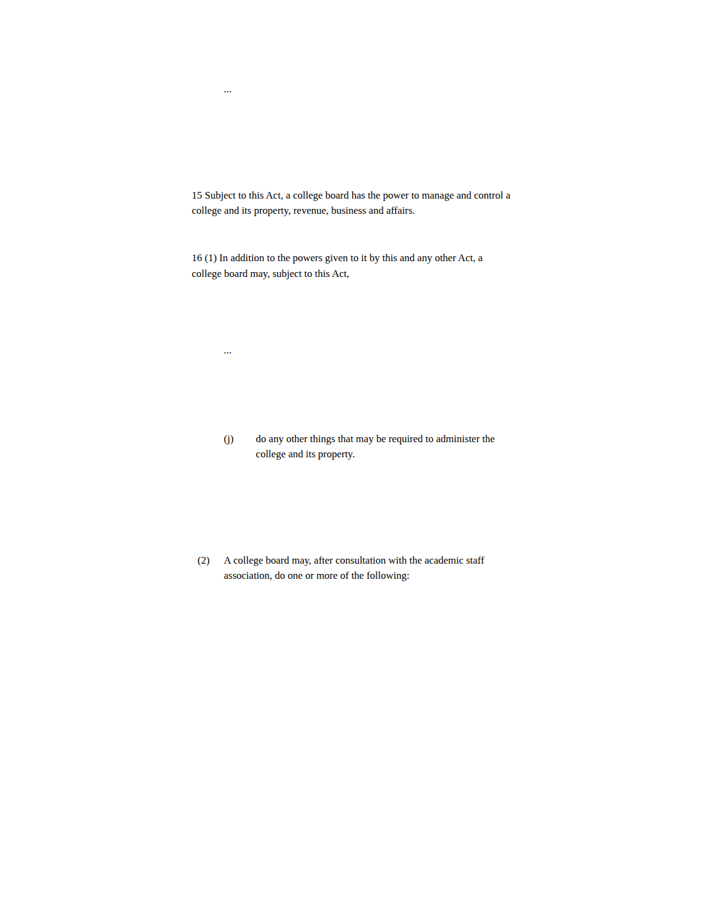...
15 Subject to this Act, a college board has the power to manage and control a college and its property, revenue, business and affairs.
16 (1) In addition to the powers given to it by this and any other Act, a college board may, subject to this Act,
...
(j) do any other things that may be required to administer the college and its property.
(2) A college board may, after consultation with the academic staff association, do one or more of the following: